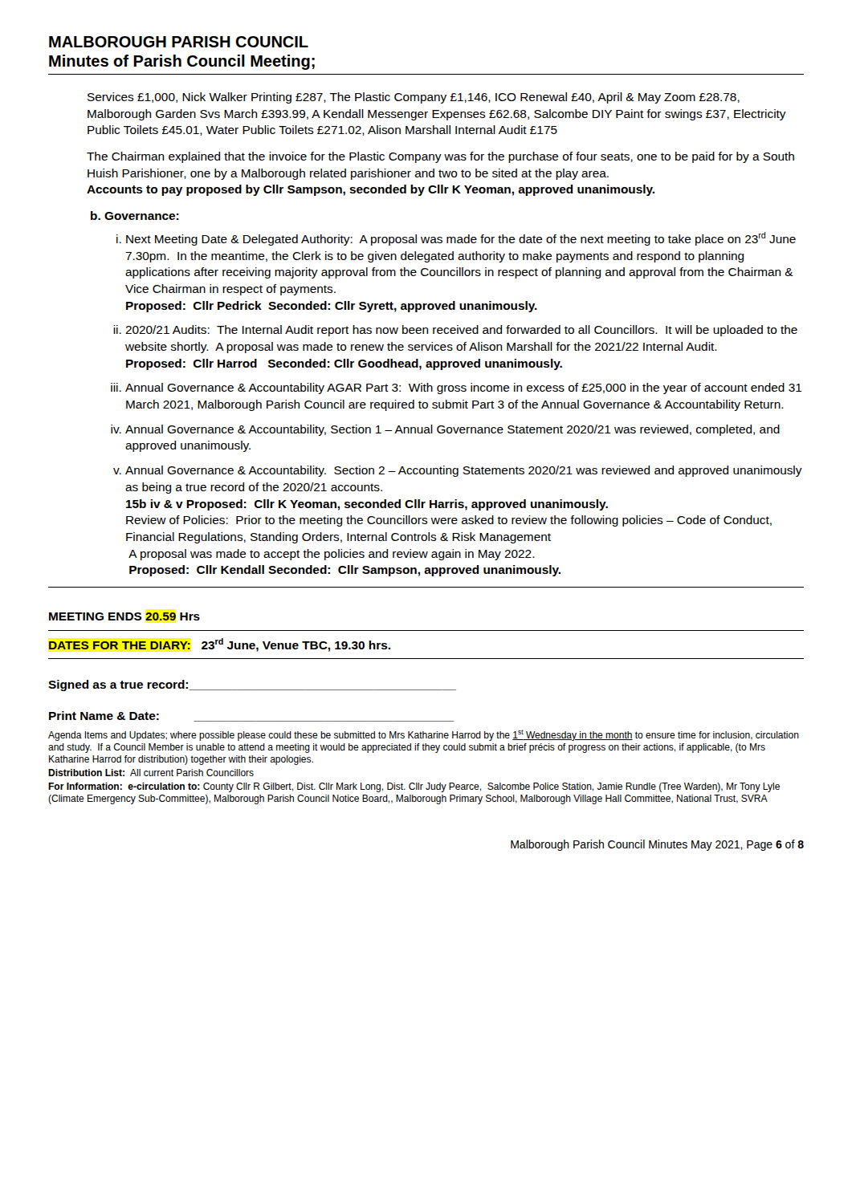MALBOROUGH PARISH COUNCIL
Minutes of Parish Council Meeting;
Services £1,000, Nick Walker Printing £287, The Plastic Company £1,146, ICO Renewal £40, April & May Zoom £28.78, Malborough Garden Svs March £393.99, A Kendall Messenger Expenses £62.68, Salcombe DIY Paint for swings £37, Electricity Public Toilets £45.01, Water Public Toilets £271.02, Alison Marshall Internal Audit £175
The Chairman explained that the invoice for the Plastic Company was for the purchase of four seats, one to be paid for by a South Huish Parishioner, one by a Malborough related parishioner and two to be sited at the play area.
Accounts to pay proposed by Cllr Sampson, seconded by Cllr K Yeoman, approved unanimously.
Governance:
Next Meeting Date & Delegated Authority: A proposal was made for the date of the next meeting to take place on 23rd June 7.30pm. In the meantime, the Clerk is to be given delegated authority to make payments and respond to planning applications after receiving majority approval from the Councillors in respect of planning and approval from the Chairman & Vice Chairman in respect of payments.
Proposed: Cllr Pedrick Seconded: Cllr Syrett, approved unanimously.
2020/21 Audits: The Internal Audit report has now been received and forwarded to all Councillors. It will be uploaded to the website shortly. A proposal was made to renew the services of Alison Marshall for the 2021/22 Internal Audit.
Proposed: Cllr Harrod Seconded: Cllr Goodhead, approved unanimously.
Annual Governance & Accountability AGAR Part 3: With gross income in excess of £25,000 in the year of account ended 31 March 2021, Malborough Parish Council are required to submit Part 3 of the Annual Governance & Accountability Return.
Annual Governance & Accountability, Section 1 – Annual Governance Statement 2020/21 was reviewed, completed, and approved unanimously.
Annual Governance & Accountability. Section 2 – Accounting Statements 2020/21 was reviewed and approved unanimously as being a true record of the 2020/21 accounts.
15b iv & v Proposed: Cllr K Yeoman, seconded Cllr Harris, approved unanimously.
Review of Policies: Prior to the meeting the Councillors were asked to review the following policies – Code of Conduct, Financial Regulations, Standing Orders, Internal Controls & Risk Management
A proposal was made to accept the policies and review again in May 2022.
Proposed: Cllr Kendall Seconded: Cllr Sampson, approved unanimously.
MEETING ENDS 20.59 Hrs
DATES FOR THE DIARY: 23rd June, Venue TBC, 19.30 hrs.
Signed as a true record:_______________________________________
Print Name & Date: ______________________________________
Agenda Items and Updates; where possible please could these be submitted to Mrs Katharine Harrod by the 1st Wednesday in the month to ensure time for inclusion, circulation and study. If a Council Member is unable to attend a meeting it would be appreciated if they could submit a brief précis of progress on their actions, if applicable, (to Mrs Katharine Harrod for distribution) together with their apologies.
Distribution List: All current Parish Councillors
For Information: e-circulation to: County Cllr R Gilbert, Dist. Cllr Mark Long, Dist. Cllr Judy Pearce, Salcombe Police Station, Jamie Rundle (Tree Warden), Mr Tony Lyle (Climate Emergency Sub-Committee), Malborough Parish Council Notice Board,, Malborough Primary School, Malborough Village Hall Committee, National Trust, SVRA
Malborough Parish Council Minutes May 2021, Page 6 of 8